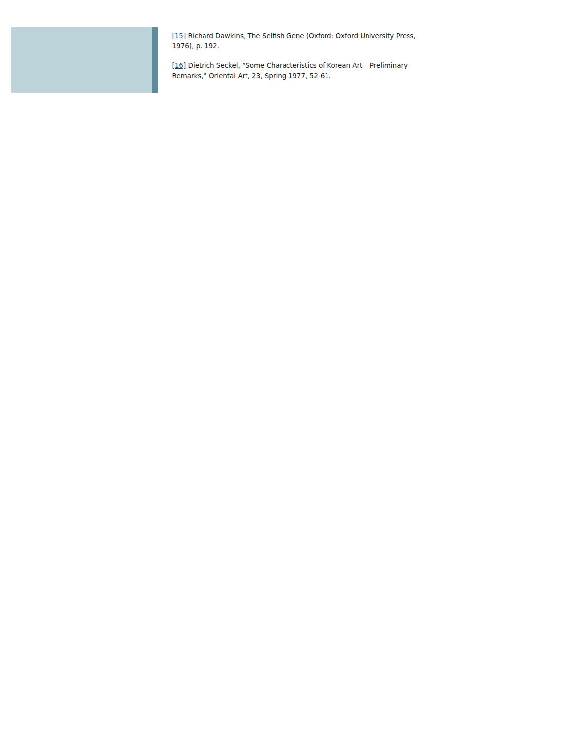[15] Richard Dawkins, The Selfish Gene (Oxford: Oxford University Press, 1976), p. 192.
[16] Dietrich Seckel, “Some Characteristics of Korean Art – Preliminary Remarks,” Oriental Art, 23, Spring 1977, 52-61.